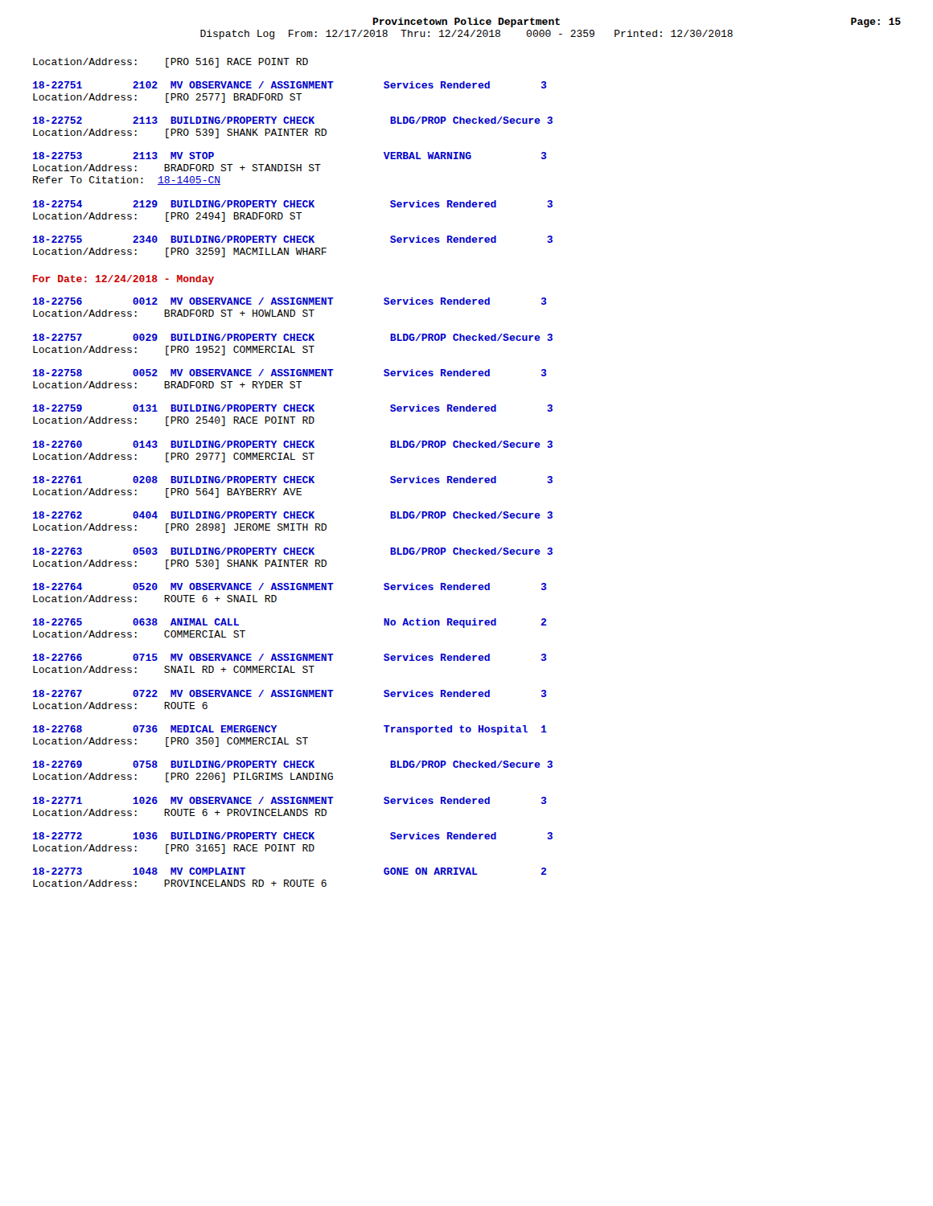Provincetown Police Department Page: 15
Dispatch Log From: 12/17/2018 Thru: 12/24/2018 0000 - 2359 Printed: 12/30/2018
Location/Address: [PRO 516] RACE POINT RD
18-22751 2102 MV OBSERVANCE / ASSIGNMENT Services Rendered 3
Location/Address: [PRO 2577] BRADFORD ST
18-22752 2113 BUILDING/PROPERTY CHECK BLDG/PROP Checked/Secure 3
Location/Address: [PRO 539] SHANK PAINTER RD
18-22753 2113 MV STOP VERBAL WARNING 3
Location/Address: BRADFORD ST + STANDISH ST
Refer To Citation: 18-1405-CN
18-22754 2129 BUILDING/PROPERTY CHECK Services Rendered 3
Location/Address: [PRO 2494] BRADFORD ST
18-22755 2340 BUILDING/PROPERTY CHECK Services Rendered 3
Location/Address: [PRO 3259] MACMILLAN WHARF
For Date: 12/24/2018 - Monday
18-22756 0012 MV OBSERVANCE / ASSIGNMENT Services Rendered 3
Location/Address: BRADFORD ST + HOWLAND ST
18-22757 0029 BUILDING/PROPERTY CHECK BLDG/PROP Checked/Secure 3
Location/Address: [PRO 1952] COMMERCIAL ST
18-22758 0052 MV OBSERVANCE / ASSIGNMENT Services Rendered 3
Location/Address: BRADFORD ST + RYDER ST
18-22759 0131 BUILDING/PROPERTY CHECK Services Rendered 3
Location/Address: [PRO 2540] RACE POINT RD
18-22760 0143 BUILDING/PROPERTY CHECK BLDG/PROP Checked/Secure 3
Location/Address: [PRO 2977] COMMERCIAL ST
18-22761 0208 BUILDING/PROPERTY CHECK Services Rendered 3
Location/Address: [PRO 564] BAYBERRY AVE
18-22762 0404 BUILDING/PROPERTY CHECK BLDG/PROP Checked/Secure 3
Location/Address: [PRO 2898] JEROME SMITH RD
18-22763 0503 BUILDING/PROPERTY CHECK BLDG/PROP Checked/Secure 3
Location/Address: [PRO 530] SHANK PAINTER RD
18-22764 0520 MV OBSERVANCE / ASSIGNMENT Services Rendered 3
Location/Address: ROUTE 6 + SNAIL RD
18-22765 0638 ANIMAL CALL No Action Required 2
Location/Address: COMMERCIAL ST
18-22766 0715 MV OBSERVANCE / ASSIGNMENT Services Rendered 3
Location/Address: SNAIL RD + COMMERCIAL ST
18-22767 0722 MV OBSERVANCE / ASSIGNMENT Services Rendered 3
Location/Address: ROUTE 6
18-22768 0736 MEDICAL EMERGENCY Transported to Hospital 1
Location/Address: [PRO 350] COMMERCIAL ST
18-22769 0758 BUILDING/PROPERTY CHECK BLDG/PROP Checked/Secure 3
Location/Address: [PRO 2206] PILGRIMS LANDING
18-22771 1026 MV OBSERVANCE / ASSIGNMENT Services Rendered 3
Location/Address: ROUTE 6 + PROVINCELANDS RD
18-22772 1036 BUILDING/PROPERTY CHECK Services Rendered 3
Location/Address: [PRO 3165] RACE POINT RD
18-22773 1048 MV COMPLAINT GONE ON ARRIVAL 2
Location/Address: PROVINCELANDS RD + ROUTE 6